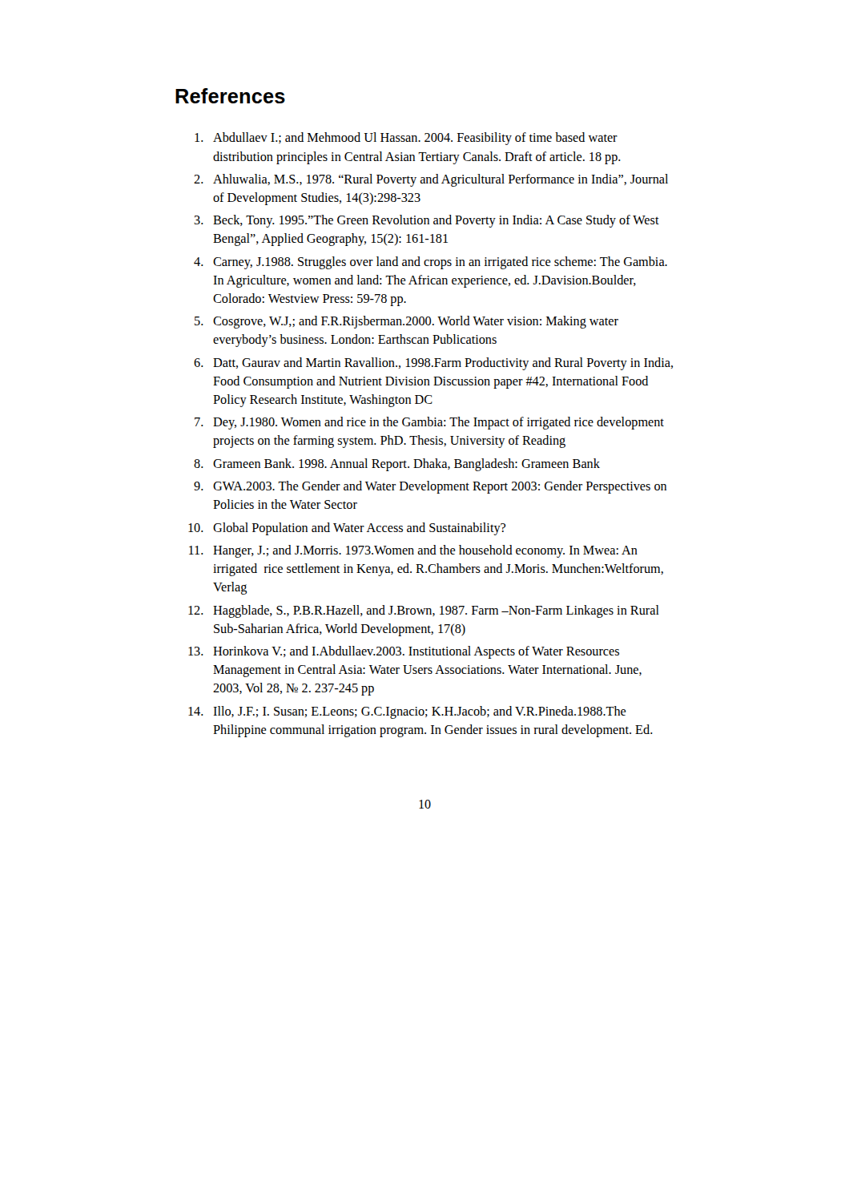References
Abdullaev I.; and Mehmood Ul Hassan. 2004. Feasibility of time based water distribution principles in Central Asian Tertiary Canals. Draft of article. 18 pp.
Ahluwalia, M.S., 1978. “Rural Poverty and Agricultural Performance in India”, Journal of Development Studies, 14(3):298-323
Beck, Tony. 1995.”The Green Revolution and Poverty in India: A Case Study of West Bengal”, Applied Geography, 15(2): 161-181
Carney, J.1988. Struggles over land and crops in an irrigated rice scheme: The Gambia. In Agriculture, women and land: The African experience, ed. J.Davision.Boulder, Colorado: Westview Press: 59-78 pp.
Cosgrove, W.J,; and F.R.Rijsberman.2000. World Water vision: Making water everybody’s business. London: Earthscan Publications
Datt, Gaurav and Martin Ravallion., 1998.Farm Productivity and Rural Poverty in India, Food Consumption and Nutrient Division Discussion paper #42, International Food Policy Research Institute, Washington DC
Dey, J.1980. Women and rice in the Gambia: The Impact of irrigated rice development projects on the farming system. PhD. Thesis, University of Reading
Grameen Bank. 1998. Annual Report. Dhaka, Bangladesh: Grameen Bank
GWA.2003. The Gender and Water Development Report 2003: Gender Perspectives on Policies in the Water Sector
Global Population and Water Access and Sustainability?
Hanger, J.; and J.Morris. 1973.Women and the household economy. In Mwea: An irrigated rice settlement in Kenya, ed. R.Chambers and J.Moris. Munchen:Weltforum, Verlag
Haggblade, S., P.B.R.Hazell, and J.Brown, 1987. Farm –Non-Farm Linkages in Rural Sub-Saharian Africa, World Development, 17(8)
Horinkova V.; and I.Abdullaev.2003. Institutional Aspects of Water Resources Management in Central Asia: Water Users Associations. Water International. June, 2003, Vol 28, № 2. 237-245 pp
Illo, J.F.; I. Susan; E.Leons; G.C.Ignacio; K.H.Jacob; and V.R.Pineda.1988.The Philippine communal irrigation program. In Gender issues in rural development. Ed.
10